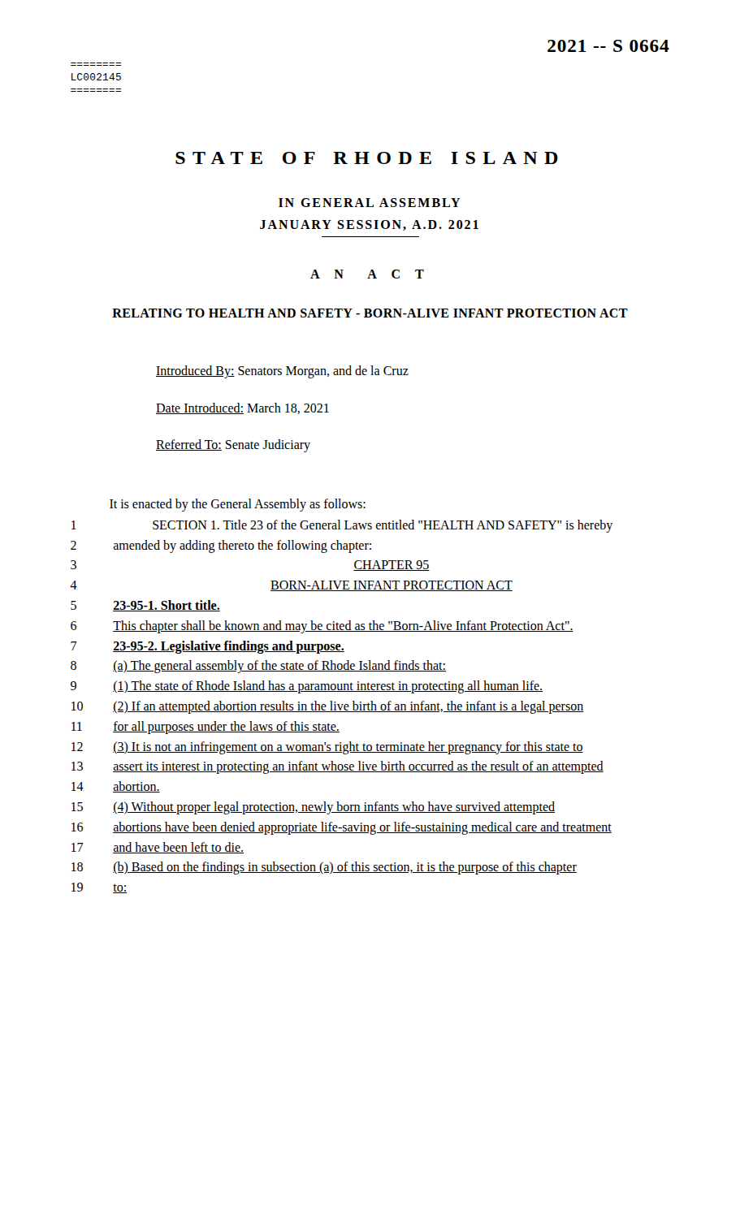========
LC002145
========
2021 -- S 0664
STATE OF RHODE ISLAND
IN GENERAL ASSEMBLY
JANUARY SESSION, A.D. 2021
A N A C T
RELATING TO HEALTH AND SAFETY - BORN-ALIVE INFANT PROTECTION ACT
Introduced By: Senators Morgan, and de la Cruz
Date Introduced: March 18, 2021
Referred To: Senate Judiciary
It is enacted by the General Assembly as follows:
SECTION 1. Title 23 of the General Laws entitled "HEALTH AND SAFETY" is hereby
amended by adding thereto the following chapter:
CHAPTER 95
BORN-ALIVE INFANT PROTECTION ACT
23-95-1. Short title.
This chapter shall be known and may be cited as the "Born-Alive Infant Protection Act".
23-95-2. Legislative findings and purpose.
(a) The general assembly of the state of Rhode Island finds that:
(1) The state of Rhode Island has a paramount interest in protecting all human life.
(2) If an attempted abortion results in the live birth of an infant, the infant is a legal person
for all purposes under the laws of this state.
(3) It is not an infringement on a woman's right to terminate her pregnancy for this state to
assert its interest in protecting an infant whose live birth occurred as the result of an attempted
abortion.
(4) Without proper legal protection, newly born infants who have survived attempted
abortions have been denied appropriate life-saving or life-sustaining medical care and treatment
and have been left to die.
(b) Based on the findings in subsection (a) of this section, it is the purpose of this chapter
to: